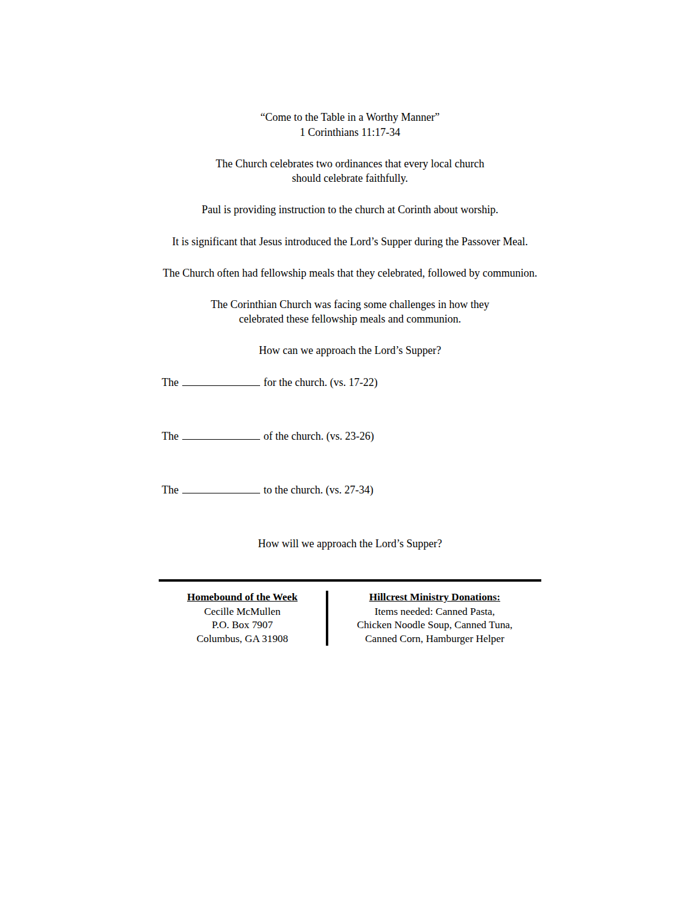“Come to the Table in a Worthy Manner”
1 Corinthians 11:17-34
The Church celebrates two ordinances that every local church
should celebrate faithfully.
Paul is providing instruction to the church at Corinth about worship.
It is significant that Jesus introduced the Lord’s Supper during the Passover Meal.
The Church often had fellowship meals that they celebrated, followed by communion.
The Corinthian Church was facing some challenges in how they
celebrated these fellowship meals and communion.
How can we approach the Lord’s Supper?
The for the church. (vs. 17-22)
The of the church. (vs. 23-26)
The to the church. (vs. 27-34)
How will we approach the Lord’s Supper?
| Homebound of the Week Cecille McMullen P.O. Box 7907 Columbus, GA 31908 | Hillcrest Ministry Donations: Items needed: Canned Pasta, Chicken Noodle Soup, Canned Tuna, Canned Corn, Hamburger Helper |